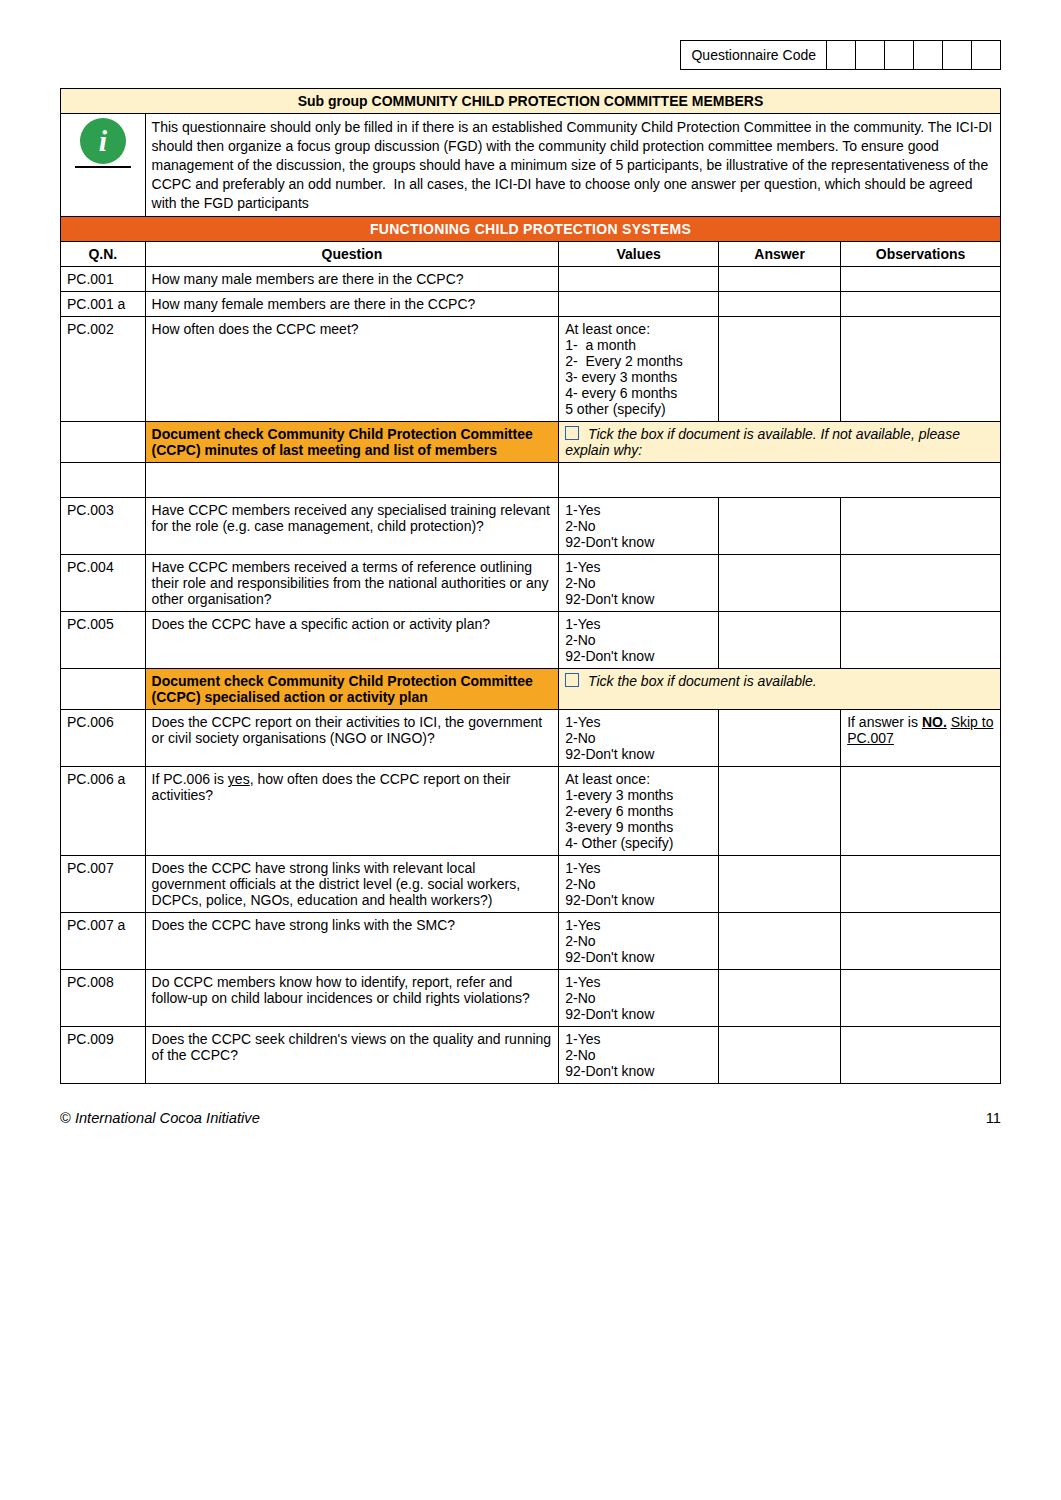| Questionnaire Code | | | | | | |
| Sub group COMMUNITY CHILD PROTECTION COMMITTEE MEMBERS |
| i | This questionnaire should only be filled in if there is an established Community Child Protection Committee in the community. The ICI-DI should then organize a focus group discussion (FGD) with the community child protection committee members. To ensure good management of the discussion, the groups should have a minimum size of 5 participants, be illustrative of the representativeness of the CCPC and preferably an odd number. In all cases, the ICI-DI have to choose only one answer per question, which should be agreed with the FGD participants |
| FUNCTIONING CHILD PROTECTION SYSTEMS |
| Q.N. | Question | Values | Answer | Observations |
| PC.001 | How many male members are there in the CCPC? | | | |
| PC.001 a | How many female members are there in the CCPC? | | | |
| PC.002 | How often does the CCPC meet? | At least once: 1- a month 2- Every 2 months 3- every 3 months 4- every 6 months 5 other (specify) | | |
| | Document check Community Child Protection Committee (CCPC) minutes of last meeting and list of members | Tick the box if document is available. If not available, please explain why: |
| PC.003 | Have CCPC members received any specialised training relevant for the role (e.g. case management, child protection)? | 1-Yes 2-No 92-Don't know | | |
| PC.004 | Have CCPC members received a terms of reference outlining their role and responsibilities from the national authorities or any other organisation? | 1-Yes 2-No 92-Don't know | | |
| PC.005 | Does the CCPC have a specific action or activity plan? | 1-Yes 2-No 92-Don't know | | |
| | Document check Community Child Protection Committee (CCPC) specialised action or activity plan | Tick the box if document is available. |
| PC.006 | Does the CCPC report on their activities to ICI, the government or civil society organisations (NGO or INGO)? | 1-Yes 2-No 92-Don't know | | If answer is NO. Skip to PC.007 |
| PC.006 a | If PC.006 is yes , how often does the CCPC report on their activities? | At least once: 1-every 3 months 2-every 6 months 3-every 9 months 4- Other (specify) | | |
| PC.007 | Does the CCPC have strong links with relevant local government officials at the district level (e.g. social workers, DCPCs, police, NGOs, education and health workers?) | 1-Yes 2-No 92-Don't know | | |
| PC.007 a | Does the CCPC have strong links with the SMC? | 1-Yes 2-No 92-Don't know | | |
| PC.008 | Do CCPC members know how to identify, report, refer and follow-up on child labour incidences or child rights violations? | 1-Yes 2-No 92-Don't know | | |
| PC.009 | Does the CCPC seek children's views on the quality and running of the CCPC? | 1-Yes 2-No 92-Don't know | | |
© International Cocoa Initiative
11